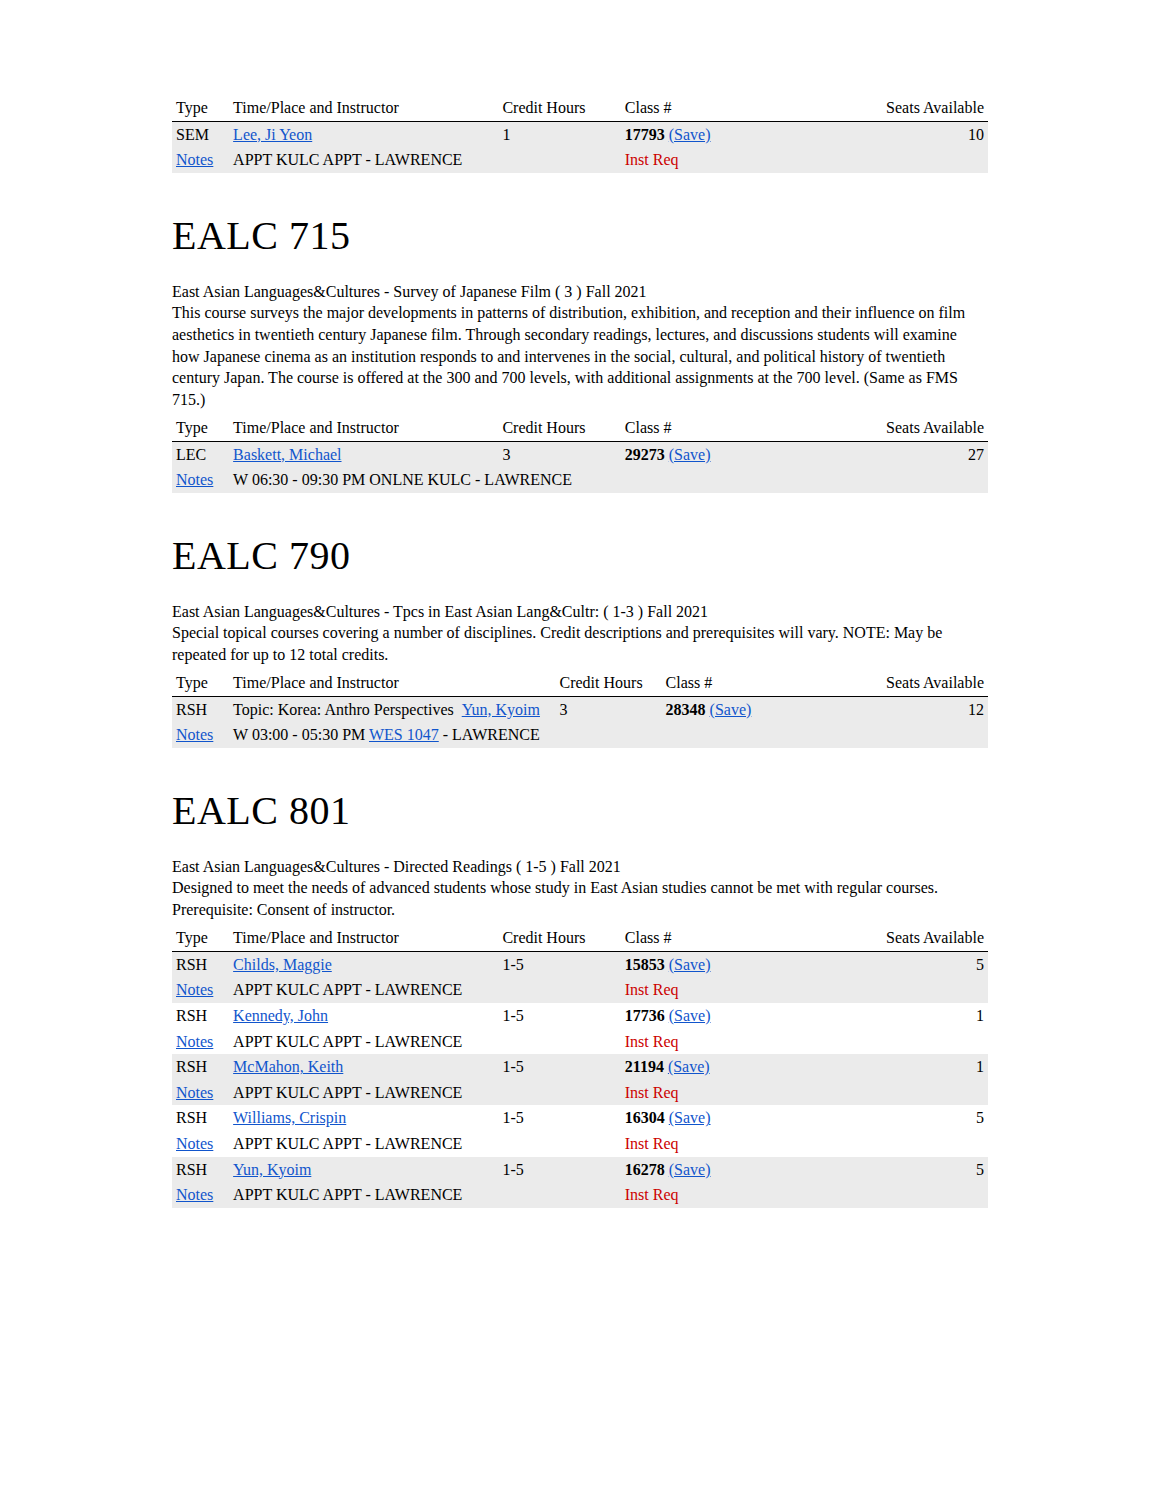| Type | Time/Place and Instructor | Credit Hours | Class # | Seats Available |
| --- | --- | --- | --- | --- |
| SEM | Lee, Ji Yeon | 1 | 17793 (Save) | 10 |
| Notes | APPT KULC APPT - LAWRENCE | | Inst Req | |
EALC 715
East Asian Languages&Cultures - Survey of Japanese Film ( 3 ) Fall 2021
This course surveys the major developments in patterns of distribution, exhibition, and reception and their influence on film aesthetics in twentieth century Japanese film. Through secondary readings, lectures, and discussions students will examine how Japanese cinema as an institution responds to and intervenes in the social, cultural, and political history of twentieth century Japan. The course is offered at the 300 and 700 levels, with additional assignments at the 700 level. (Same as FMS 715.)
| Type | Time/Place and Instructor | Credit Hours | Class # | Seats Available |
| --- | --- | --- | --- | --- |
| LEC | Baskett, Michael | 3 | 29273 (Save) | 27 |
| Notes | W 06:30 - 09:30 PM ONLNE KULC - LAWRENCE | |
EALC 790
East Asian Languages&Cultures - Tpcs in East Asian Lang&Cultr: ( 1-3 ) Fall 2021
Special topical courses covering a number of disciplines. Credit descriptions and prerequisites will vary. NOTE: May be repeated for up to 12 total credits.
| Type | Time/Place and Instructor | Credit Hours | Class # | Seats Available |
| --- | --- | --- | --- | --- |
| RSH | Topic: Korea: Anthro Perspectives Yun, Kyoim | 3 | 28348 (Save) | 12 |
| Notes | W 03:00 - 05:30 PM WES 1047 - LAWRENCE | |
EALC 801
East Asian Languages&Cultures - Directed Readings ( 1-5 ) Fall 2021
Designed to meet the needs of advanced students whose study in East Asian studies cannot be met with regular courses. Prerequisite: Consent of instructor.
| Type | Time/Place and Instructor | Credit Hours | Class # | Seats Available |
| --- | --- | --- | --- | --- |
| RSH | Childs, Maggie | 1-5 | 15853 (Save) | 5 |
| Notes | APPT KULC APPT - LAWRENCE | | Inst Req | |
| RSH | Kennedy, John | 1-5 | 17736 (Save) | 1 |
| Notes | APPT KULC APPT - LAWRENCE | | Inst Req | |
| RSH | McMahon, Keith | 1-5 | 21194 (Save) | 1 |
| Notes | APPT KULC APPT - LAWRENCE | | Inst Req | |
| RSH | Williams, Crispin | 1-5 | 16304 (Save) | 5 |
| Notes | APPT KULC APPT - LAWRENCE | | Inst Req | |
| RSH | Yun, Kyoim | 1-5 | 16278 (Save) | 5 |
| Notes | APPT KULC APPT - LAWRENCE | | Inst Req | |